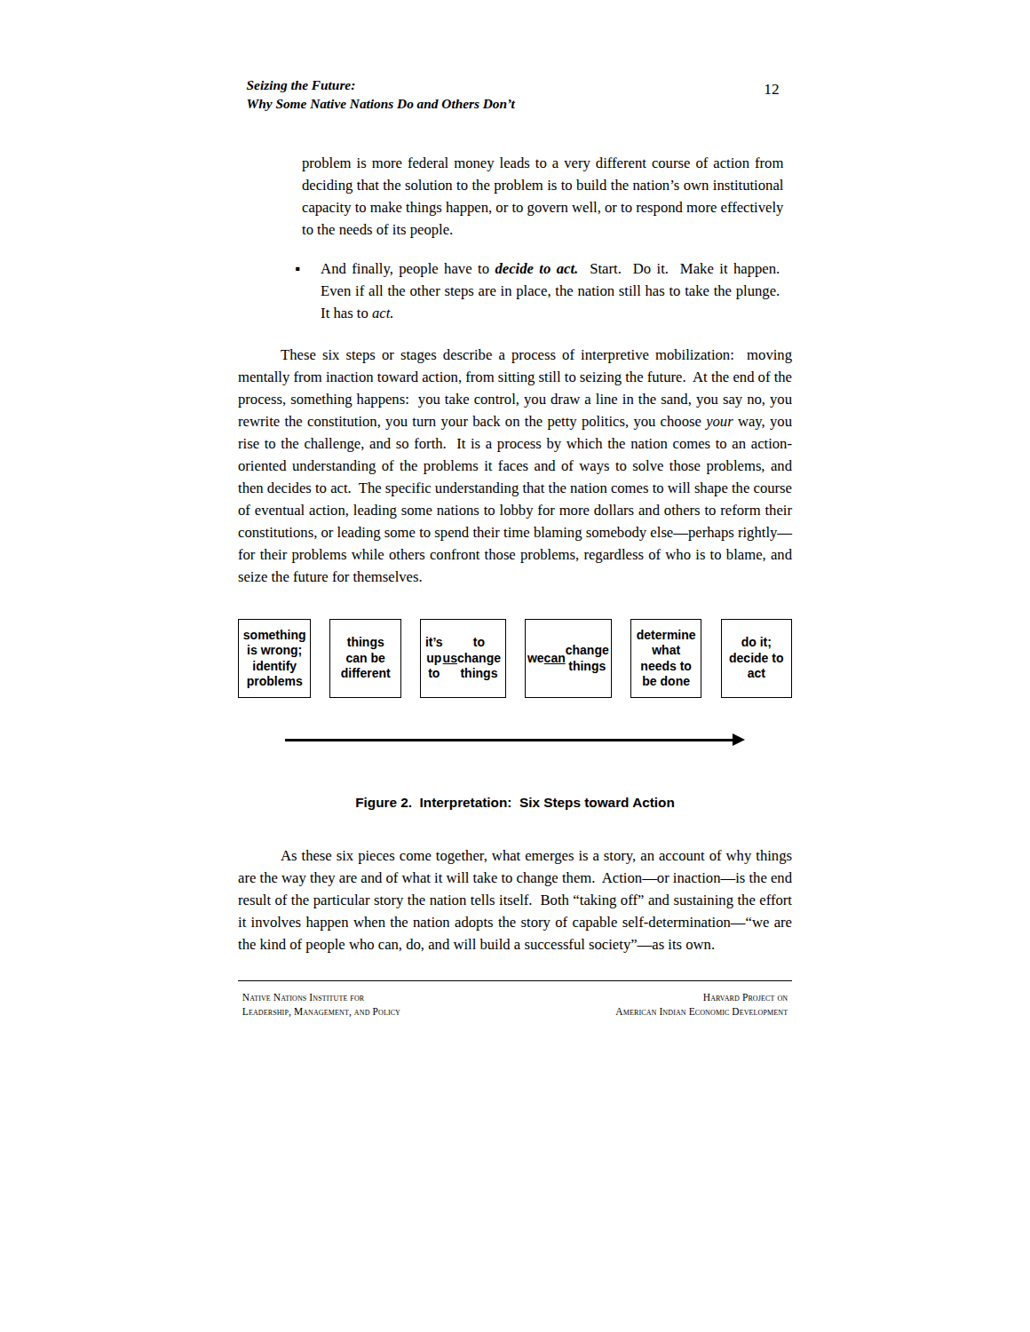Seizing the Future:
Why Some Native Nations Do and Others Don’t
12
problem is more federal money leads to a very different course of action from deciding that the solution to the problem is to build the nation’s own institutional capacity to make things happen, or to govern well, or to respond more effectively to the needs of its people.
And finally, people have to decide to act. Start. Do it. Make it happen. Even if all the other steps are in place, the nation still has to take the plunge. It has to act.
These six steps or stages describe a process of interpretive mobilization: moving mentally from inaction toward action, from sitting still to seizing the future. At the end of the process, something happens: you take control, you draw a line in the sand, you say no, you rewrite the constitution, you turn your back on the petty politics, you choose your way, you rise to the challenge, and so forth. It is a process by which the nation comes to an action-oriented understanding of the problems it faces and of ways to solve those problems, and then decides to act. The specific understanding that the nation comes to will shape the course of eventual action, leading some nations to lobby for more dollars and others to reform their constitutions, or leading some to spend their time blaming somebody else—perhaps rightly—for their problems while others confront those problems, regardless of who is to blame, and seize the future for themselves.
something is wrong; identify problems
things can be different
it’s up to us to change things
we can change things
determine what needs to be done
do it; decide to act
Figure 2. Interpretation: Six Steps toward Action
As these six pieces come together, what emerges is a story, an account of why things are the way they are and of what it will take to change them. Action—or inaction—is the end result of the particular story the nation tells itself. Both “taking off” and sustaining the effort it involves happen when the nation adopts the story of capable self-determination—“we are the kind of people who can, do, and will build a successful society”—as its own.
Native Nations Institute for
Leadership, Management, and Policy
Harvard Project on
American Indian Economic Development